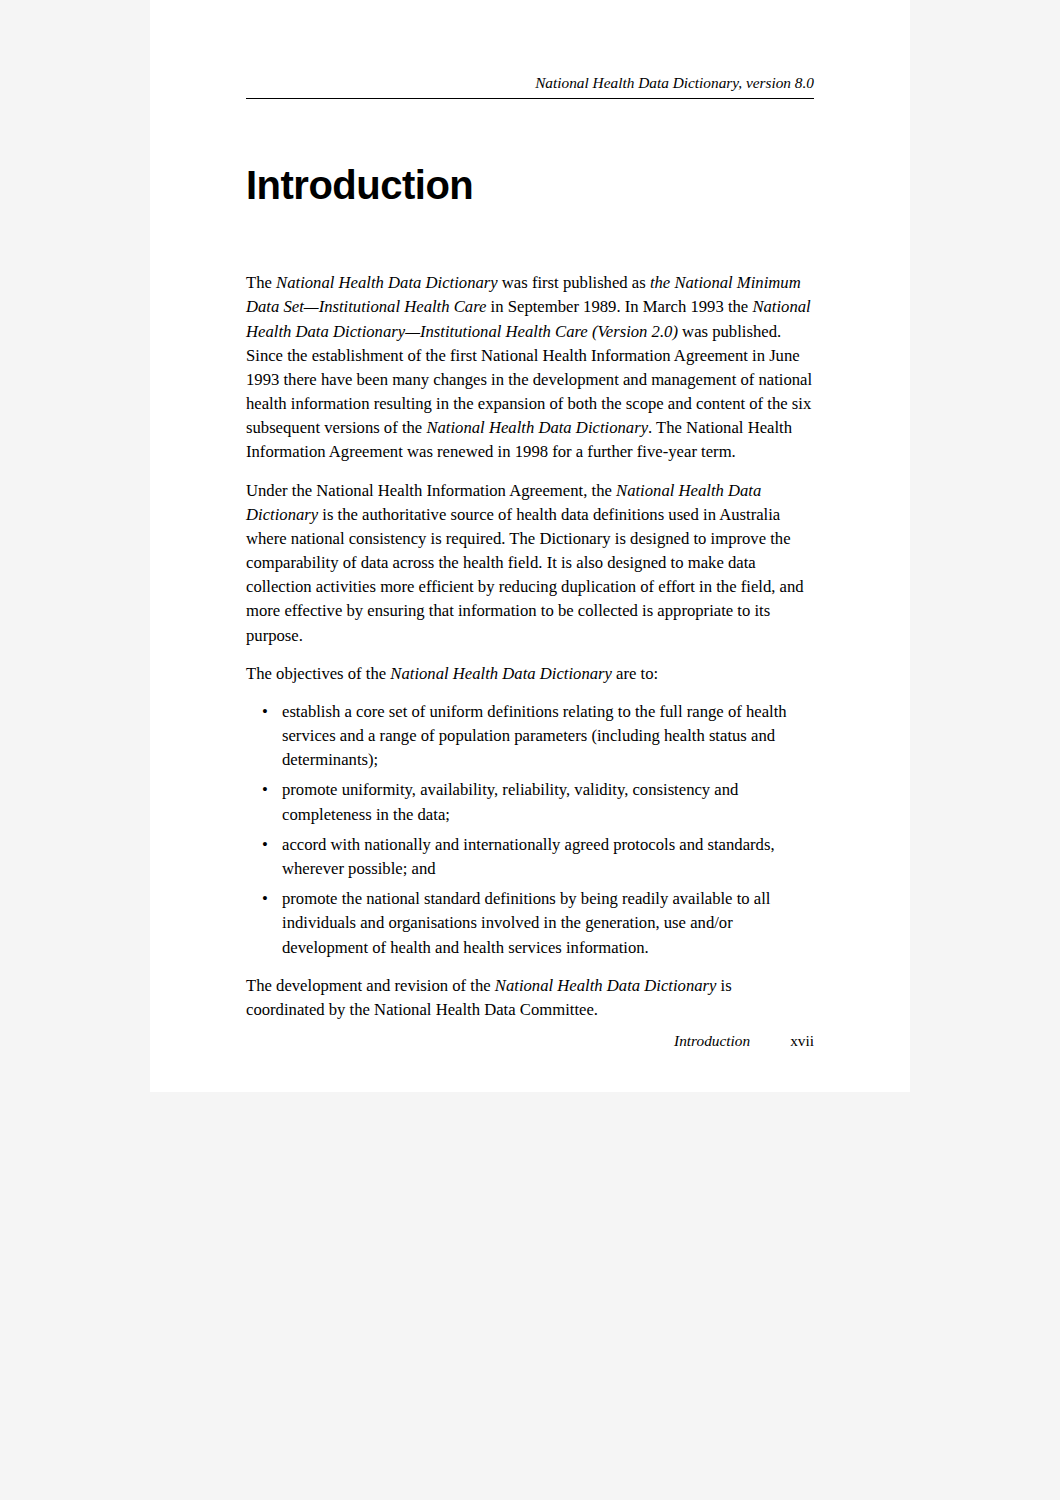National Health Data Dictionary, version 8.0
Introduction
The National Health Data Dictionary was first published as the National Minimum Data Set—Institutional Health Care in September 1989. In March 1993 the National Health Data Dictionary—Institutional Health Care (Version 2.0) was published. Since the establishment of the first National Health Information Agreement in June 1993 there have been many changes in the development and management of national health information resulting in the expansion of both the scope and content of the six subsequent versions of the National Health Data Dictionary. The National Health Information Agreement was renewed in 1998 for a further five-year term.
Under the National Health Information Agreement, the National Health Data Dictionary is the authoritative source of health data definitions used in Australia where national consistency is required. The Dictionary is designed to improve the comparability of data across the health field. It is also designed to make data collection activities more efficient by reducing duplication of effort in the field, and more effective by ensuring that information to be collected is appropriate to its purpose.
The objectives of the National Health Data Dictionary are to:
establish a core set of uniform definitions relating to the full range of health services and a range of population parameters (including health status and determinants);
promote uniformity, availability, reliability, validity, consistency and completeness in the data;
accord with nationally and internationally agreed protocols and standards, wherever possible; and
promote the national standard definitions by being readily available to all individuals and organisations involved in the generation, use and/or development of health and health services information.
The development and revision of the National Health Data Dictionary is coordinated by the National Health Data Committee.
Introduction xvii